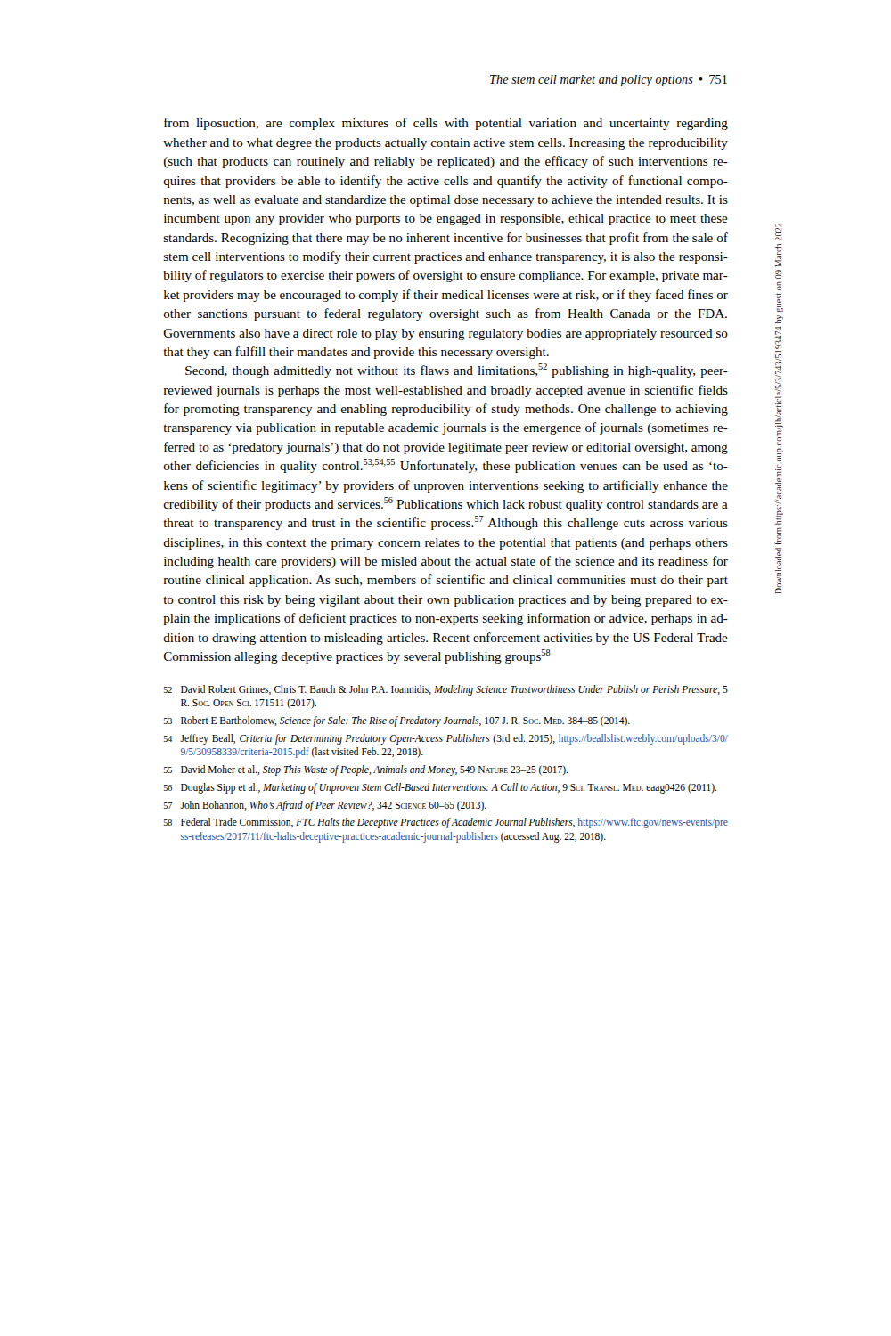Downloaded from https://academic.oup.com/jlb/article/5/3/743/5193474 by guest on 09 March 2022
The stem cell market and policy options•751
from liposuction, are complex mixtures of cells with potential variation and uncertainty regarding whether and to what degree the products actually contain active stem cells. Increasing the reproducibility (such that products can routinely and reliably be replicated) and the efficacy of such interventions requires that providers be able to identify the active cells and quantify the activity of functional components, as well as evaluate and standardize the optimal dose necessary to achieve the intended results. It is incumbent upon any provider who purports to be engaged in responsible, ethical practice to meet these standards. Recognizing that there may be no inherent incentive for businesses that profit from the sale of stem cell interventions to modify their current practices and enhance transparency, it is also the responsibility of regulators to exercise their powers of oversight to ensure compliance. For example, private market providers may be encouraged to comply if their medical licenses were at risk, or if they faced fines or other sanctions pursuant to federal regulatory oversight such as from Health Canada or the FDA. Governments also have a direct role to play by ensuring regulatory bodies are appropriately resourced so that they can fulfill their mandates and provide this necessary oversight.
Second, though admittedly not without its flaws and limitations,52 publishing in high-quality, peer-reviewed journals is perhaps the most well-established and broadly accepted avenue in scientific fields for promoting transparency and enabling reproducibility of study methods. One challenge to achieving transparency via publication in reputable academic journals is the emergence of journals (sometimes referred to as ‘predatory journals’) that do not provide legitimate peer review or editorial oversight, among other deficiencies in quality control.53,54,55 Unfortunately, these publication venues can be used as ‘tokens of scientific legitimacy’ by providers of unproven interventions seeking to artificially enhance the credibility of their products and services.56 Publications which lack robust quality control standards are a threat to transparency and trust in the scientific process.57 Although this challenge cuts across various disciplines, in this context the primary concern relates to the potential that patients (and perhaps others including health care providers) will be misled about the actual state of the science and its readiness for routine clinical application. As such, members of scientific and clinical communities must do their part to control this risk by being vigilant about their own publication practices and by being prepared to explain the implications of deficient practices to non-experts seeking information or advice, perhaps in addition to drawing attention to misleading articles. Recent enforcement activities by the US Federal Trade Commission alleging deceptive practices by several publishing groups58
52
David Robert Grimes, Chris T. Bauch & John P.A. Ioannidis, Modeling Science Trustworthiness Under Publish or Perish Pressure, 5 R. Soc. Open Sci. 171511 (2017).
53
Robert E Bartholomew, Science for Sale: The Rise of Predatory Journals, 107 J. R. Soc. Med. 384–85 (2014).
54
Jeffrey Beall, Criteria for Determining Predatory Open-Access Publishers (3rd ed. 2015), https://beallslist.weebly.com/uploads/3/0/9/5/30958339/criteria-2015.pdf (last visited Feb. 22, 2018).
55
David Moher et al., Stop This Waste of People, Animals and Money, 549 Nature 23–25 (2017).
56
Douglas Sipp et al., Marketing of Unproven Stem Cell-Based Interventions: A Call to Action, 9 Sci. Transl. Med. eaag0426 (2011).
57
John Bohannon, Who’s Afraid of Peer Review?, 342 Science 60–65 (2013).
58
Federal Trade Commission, FTC Halts the Deceptive Practices of Academic Journal Publishers, https://www.ftc.gov/news-events/press-releases/2017/11/ftc-halts-deceptive-practices-academic-journal-publishers (accessed Aug. 22, 2018).